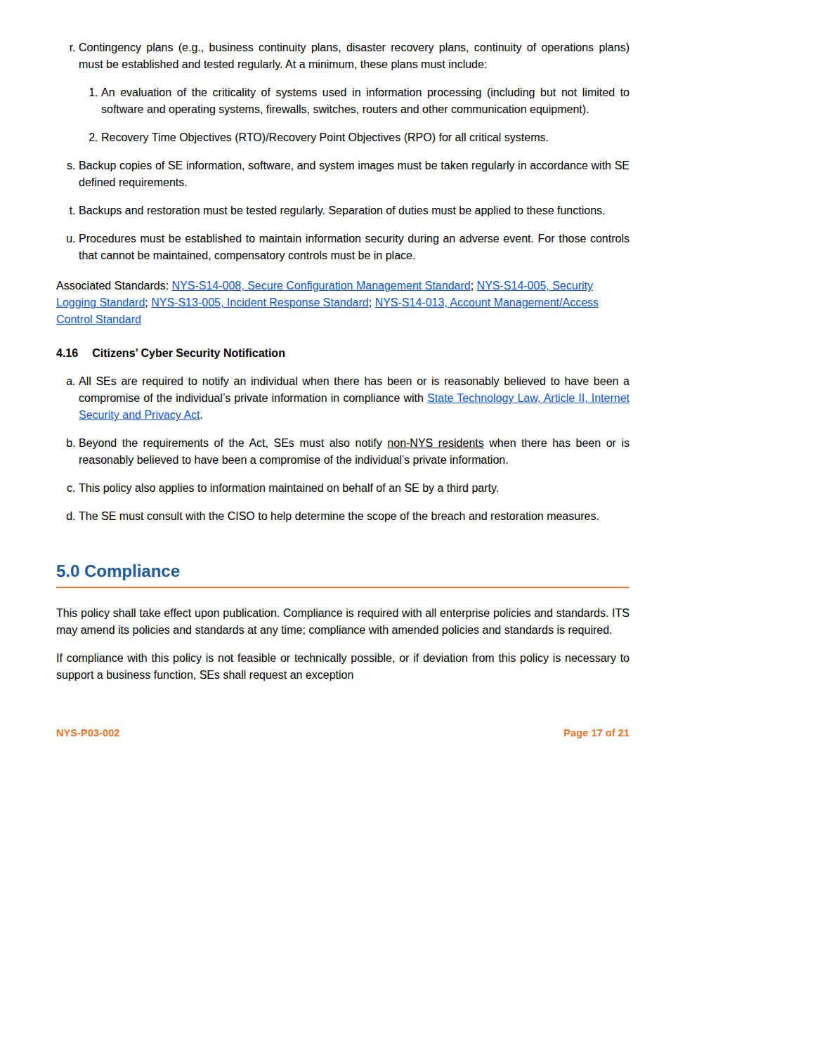Contingency plans (e.g., business continuity plans, disaster recovery plans, continuity of operations plans) must be established and tested regularly. At a minimum, these plans must include:
An evaluation of the criticality of systems used in information processing (including but not limited to software and operating systems, firewalls, switches, routers and other communication equipment).
Recovery Time Objectives (RTO)/Recovery Point Objectives (RPO) for all critical systems.
Backup copies of SE information, software, and system images must be taken regularly in accordance with SE defined requirements.
Backups and restoration must be tested regularly. Separation of duties must be applied to these functions.
Procedures must be established to maintain information security during an adverse event. For those controls that cannot be maintained, compensatory controls must be in place.
Associated Standards: NYS-S14-008, Secure Configuration Management Standard; NYS-S14-005, Security Logging Standard; NYS-S13-005, Incident Response Standard; NYS-S14-013, Account Management/Access Control Standard
4.16 Citizens’ Cyber Security Notification
All SEs are required to notify an individual when there has been or is reasonably believed to have been a compromise of the individual’s private information in compliance with State Technology Law, Article II, Internet Security and Privacy Act.
Beyond the requirements of the Act, SEs must also notify non-NYS residents when there has been or is reasonably believed to have been a compromise of the individual’s private information.
This policy also applies to information maintained on behalf of an SE by a third party.
The SE must consult with the CISO to help determine the scope of the breach and restoration measures.
5.0 Compliance
This policy shall take effect upon publication. Compliance is required with all enterprise policies and standards. ITS may amend its policies and standards at any time; compliance with amended policies and standards is required.
If compliance with this policy is not feasible or technically possible, or if deviation from this policy is necessary to support a business function, SEs shall request an exception
NYS-P03-002 Page 17 of 21